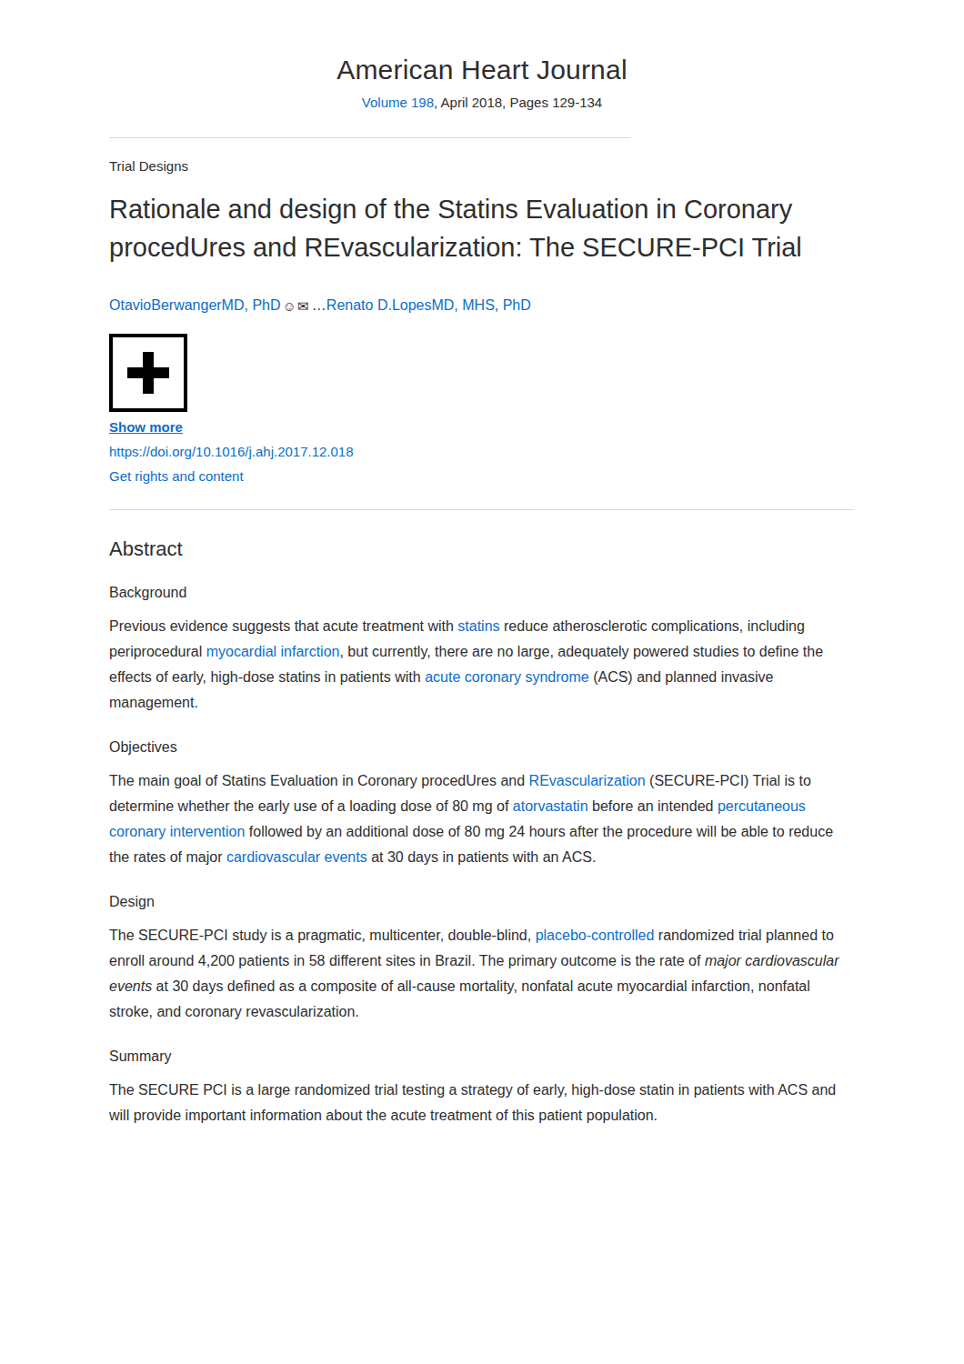American Heart Journal
Volume 198, April 2018, Pages 129-134
Trial Designs
Rationale and design of the Statins Evaluation in Coronary procedUres and REvascularization: The SECURE-PCI Trial
OtavioBerwangerMD, PhD☺✉…Renato D.LopesMD, MHS, PhD
Show more
https://doi.org/10.1016/j.ahj.2017.12.018
Get rights and content
Abstract
Background
Previous evidence suggests that acute treatment with statins reduce atherosclerotic complications, including periprocedural myocardial infarction, but currently, there are no large, adequately powered studies to define the effects of early, high-dose statins in patients with acute coronary syndrome (ACS) and planned invasive management.
Objectives
The main goal of Statins Evaluation in Coronary procedUres and REvascularization (SECURE-PCI) Trial is to determine whether the early use of a loading dose of 80 mg of atorvastatin before an intended percutaneous coronary intervention followed by an additional dose of 80 mg 24 hours after the procedure will be able to reduce the rates of major cardiovascular events at 30 days in patients with an ACS.
Design
The SECURE-PCI study is a pragmatic, multicenter, double-blind, placebo-controlled randomized trial planned to enroll around 4,200 patients in 58 different sites in Brazil. The primary outcome is the rate of major cardiovascular events at 30 days defined as a composite of all-cause mortality, nonfatal acute myocardial infarction, nonfatal stroke, and coronary revascularization.
Summary
The SECURE PCI is a large randomized trial testing a strategy of early, high-dose statin in patients with ACS and will provide important information about the acute treatment of this patient population.